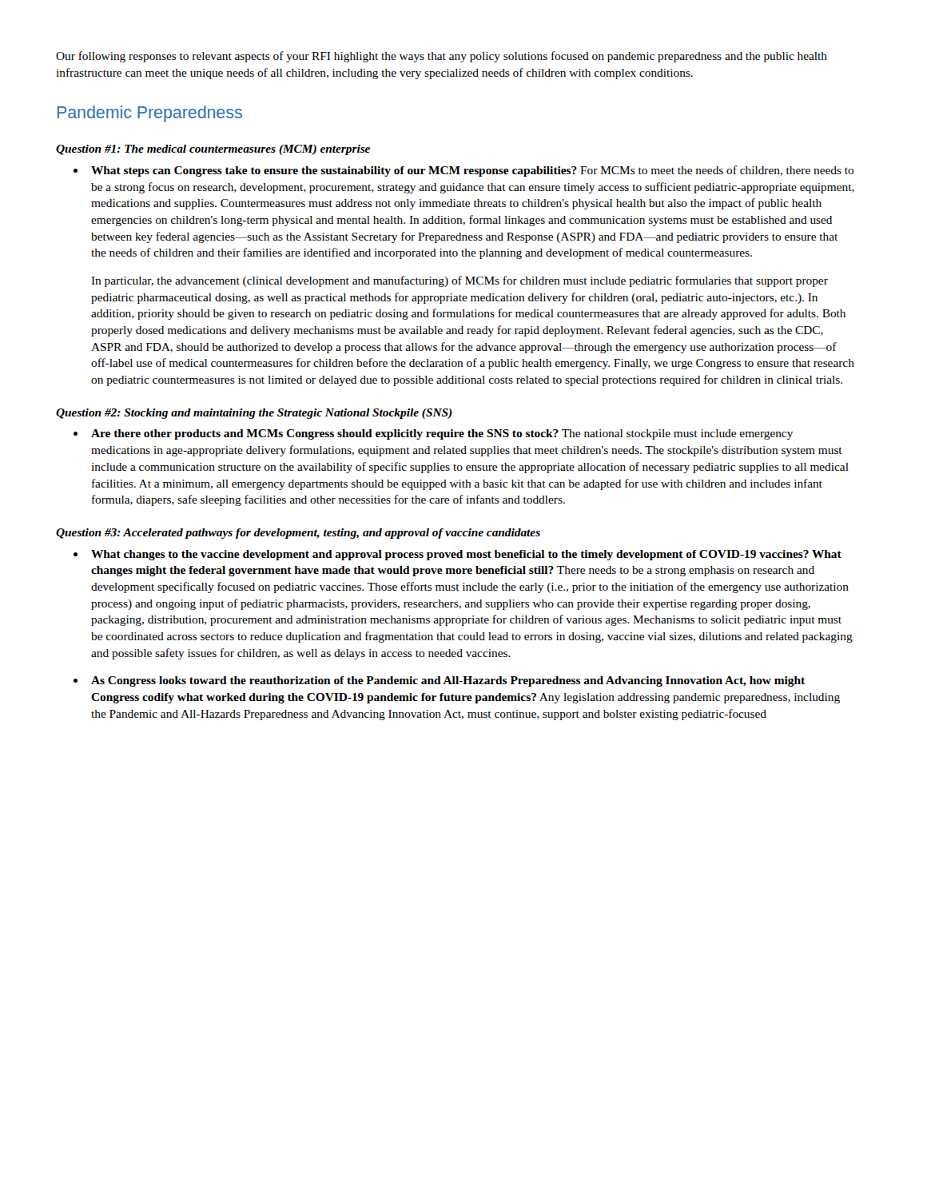Our following responses to relevant aspects of your RFI highlight the ways that any policy solutions focused on pandemic preparedness and the public health infrastructure can meet the unique needs of all children, including the very specialized needs of children with complex conditions.
Pandemic Preparedness
Question #1: The medical countermeasures (MCM) enterprise
What steps can Congress take to ensure the sustainability of our MCM response capabilities? For MCMs to meet the needs of children, there needs to be a strong focus on research, development, procurement, strategy and guidance that can ensure timely access to sufficient pediatric-appropriate equipment, medications and supplies. Countermeasures must address not only immediate threats to children's physical health but also the impact of public health emergencies on children's long-term physical and mental health. In addition, formal linkages and communication systems must be established and used between key federal agencies—such as the Assistant Secretary for Preparedness and Response (ASPR) and FDA—and pediatric providers to ensure that the needs of children and their families are identified and incorporated into the planning and development of medical countermeasures.
In particular, the advancement (clinical development and manufacturing) of MCMs for children must include pediatric formularies that support proper pediatric pharmaceutical dosing, as well as practical methods for appropriate medication delivery for children (oral, pediatric auto-injectors, etc.). In addition, priority should be given to research on pediatric dosing and formulations for medical countermeasures that are already approved for adults. Both properly dosed medications and delivery mechanisms must be available and ready for rapid deployment. Relevant federal agencies, such as the CDC, ASPR and FDA, should be authorized to develop a process that allows for the advance approval—through the emergency use authorization process—of off-label use of medical countermeasures for children before the declaration of a public health emergency. Finally, we urge Congress to ensure that research on pediatric countermeasures is not limited or delayed due to possible additional costs related to special protections required for children in clinical trials.
Question #2: Stocking and maintaining the Strategic National Stockpile (SNS)
Are there other products and MCMs Congress should explicitly require the SNS to stock? The national stockpile must include emergency medications in age-appropriate delivery formulations, equipment and related supplies that meet children's needs. The stockpile's distribution system must include a communication structure on the availability of specific supplies to ensure the appropriate allocation of necessary pediatric supplies to all medical facilities. At a minimum, all emergency departments should be equipped with a basic kit that can be adapted for use with children and includes infant formula, diapers, safe sleeping facilities and other necessities for the care of infants and toddlers.
Question #3: Accelerated pathways for development, testing, and approval of vaccine candidates
What changes to the vaccine development and approval process proved most beneficial to the timely development of COVID-19 vaccines? What changes might the federal government have made that would prove more beneficial still? There needs to be a strong emphasis on research and development specifically focused on pediatric vaccines. Those efforts must include the early (i.e., prior to the initiation of the emergency use authorization process) and ongoing input of pediatric pharmacists, providers, researchers, and suppliers who can provide their expertise regarding proper dosing, packaging, distribution, procurement and administration mechanisms appropriate for children of various ages. Mechanisms to solicit pediatric input must be coordinated across sectors to reduce duplication and fragmentation that could lead to errors in dosing, vaccine vial sizes, dilutions and related packaging and possible safety issues for children, as well as delays in access to needed vaccines.
As Congress looks toward the reauthorization of the Pandemic and All-Hazards Preparedness and Advancing Innovation Act, how might Congress codify what worked during the COVID-19 pandemic for future pandemics? Any legislation addressing pandemic preparedness, including the Pandemic and All-Hazards Preparedness and Advancing Innovation Act, must continue, support and bolster existing pediatric-focused